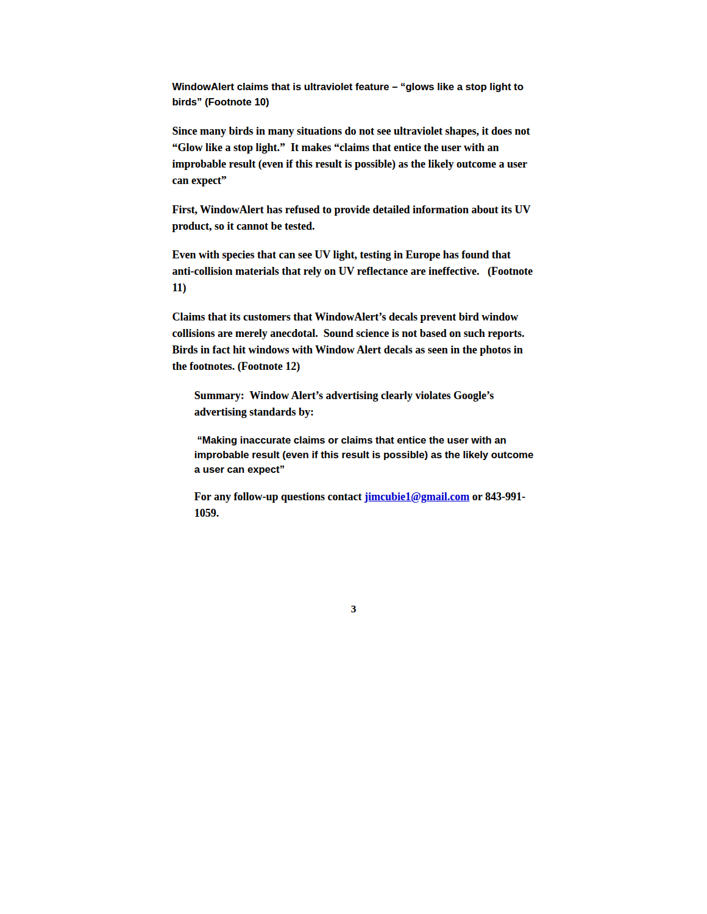WindowAlert claims that is ultraviolet feature – “glows like a stop light to birds” (Footnote 10)
Since many birds in many situations do not see ultraviolet shapes, it does not “Glow like a stop light.” It makes “claims that entice the user with an improbable result (even if this result is possible) as the likely outcome a user can expect”
First, WindowAlert has refused to provide detailed information about its UV product, so it cannot be tested.
Even with species that can see UV light, testing in Europe has found that anti-collision materials that rely on UV reflectance are ineffective. (Footnote 11)
Claims that its customers that WindowAlert’s decals prevent bird window collisions are merely anecdotal. Sound science is not based on such reports. Birds in fact hit windows with Window Alert decals as seen in the photos in the footnotes. (Footnote 12)
Summary: Window Alert’s advertising clearly violates Google’s advertising standards by:
“Making inaccurate claims or claims that entice the user with an improbable result (even if this result is possible) as the likely outcome a user can expect”
For any follow-up questions contact jimcubie1@gmail.com or 843-991-1059.
3